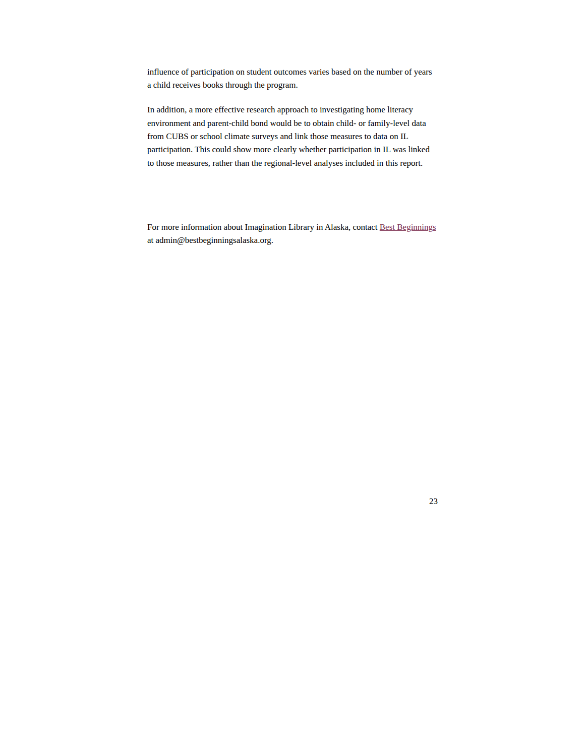influence of participation on student outcomes varies based on the number of years a child receives books through the program.
In addition, a more effective research approach to investigating home literacy environment and parent-child bond would be to obtain child- or family-level data from CUBS or school climate surveys and link those measures to data on IL participation. This could show more clearly whether participation in IL was linked to those measures, rather than the regional-level analyses included in this report.
For more information about Imagination Library in Alaska, contact Best Beginnings at admin@bestbeginningsalaska.org.
23